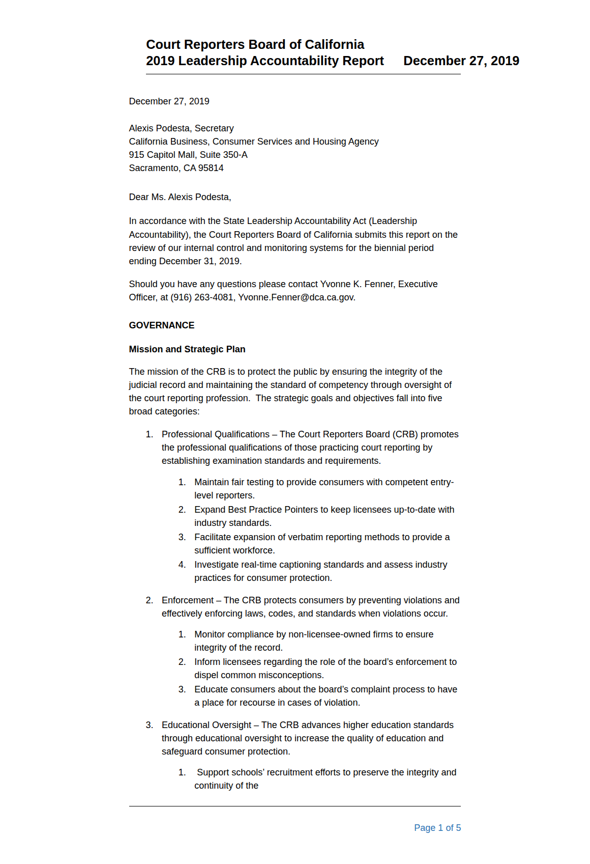Court Reporters Board of California
2019 Leadership Accountability Report December 27, 2019
December 27, 2019
Alexis Podesta, Secretary
California Business, Consumer Services and Housing Agency
915 Capitol Mall, Suite 350-A
Sacramento, CA 95814
Dear Ms. Alexis Podesta,
In accordance with the State Leadership Accountability Act (Leadership Accountability), the Court Reporters Board of California submits this report on the review of our internal control and monitoring systems for the biennial period ending December 31, 2019.
Should you have any questions please contact Yvonne K. Fenner, Executive Officer, at (916) 263-4081, Yvonne.Fenner@dca.ca.gov.
GOVERNANCE
Mission and Strategic Plan
The mission of the CRB is to protect the public by ensuring the integrity of the judicial record and maintaining the standard of competency through oversight of the court reporting profession. The strategic goals and objectives fall into five broad categories:
Professional Qualifications – The Court Reporters Board (CRB) promotes the professional qualifications of those practicing court reporting by establishing examination standards and requirements.
Maintain fair testing to provide consumers with competent entry-level reporters.
Expand Best Practice Pointers to keep licensees up-to-date with industry standards.
Facilitate expansion of verbatim reporting methods to provide a sufficient workforce.
Investigate real-time captioning standards and assess industry practices for consumer protection.
Enforcement – The CRB protects consumers by preventing violations and effectively enforcing laws, codes, and standards when violations occur.
Monitor compliance by non-licensee-owned firms to ensure integrity of the record.
Inform licensees regarding the role of the board’s enforcement to dispel common misconceptions.
Educate consumers about the board’s complaint process to have a place for recourse in cases of violation.
Educational Oversight – The CRB advances higher education standards through educational oversight to increase the quality of education and safeguard consumer protection.
Support schools’ recruitment efforts to preserve the integrity and continuity of the
Page 1 of 5